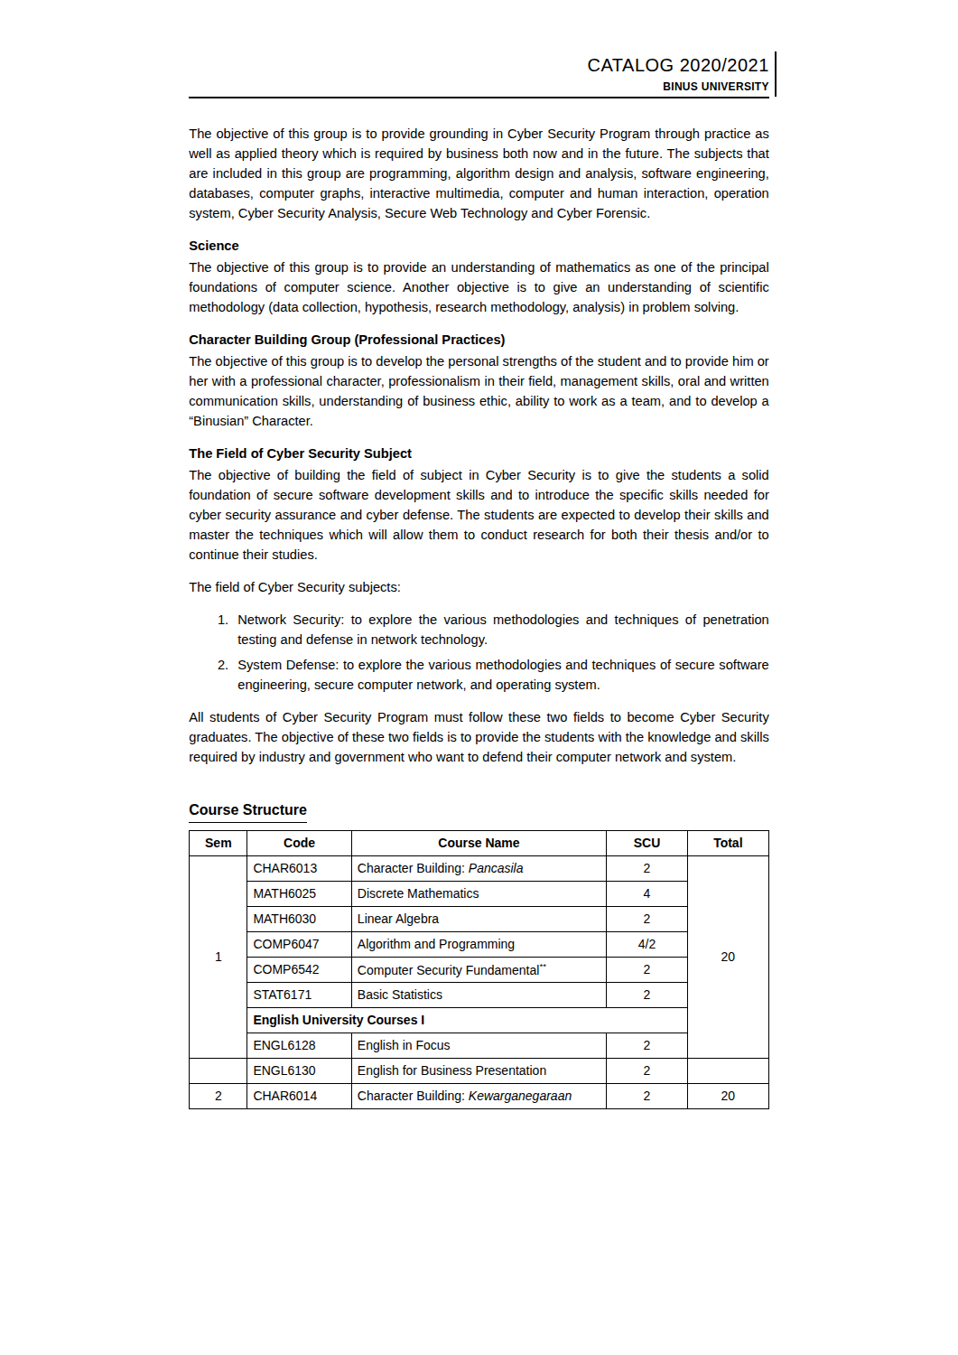CATALOG 2020/2021
BINUS UNIVERSITY
The objective of this group is to provide grounding in Cyber Security Program through practice as well as applied theory which is required by business both now and in the future. The subjects that are included in this group are programming, algorithm design and analysis, software engineering, databases, computer graphs, interactive multimedia, computer and human interaction, operation system, Cyber Security Analysis, Secure Web Technology and Cyber Forensic.
Science
The objective of this group is to provide an understanding of mathematics as one of the principal foundations of computer science. Another objective is to give an understanding of scientific methodology (data collection, hypothesis, research methodology, analysis) in problem solving.
Character Building Group (Professional Practices)
The objective of this group is to develop the personal strengths of the student and to provide him or her with a professional character, professionalism in their field, management skills, oral and written communication skills, understanding of business ethic, ability to work as a team, and to develop a “Binusian” Character.
The Field of Cyber Security Subject
The objective of building the field of subject in Cyber Security is to give the students a solid foundation of secure software development skills and to introduce the specific skills needed for cyber security assurance and cyber defense. The students are expected to develop their skills and master the techniques which will allow them to conduct research for both their thesis and/or to continue their studies.
The field of Cyber Security subjects:
Network Security: to explore the various methodologies and techniques of penetration testing and defense in network technology.
System Defense: to explore the various methodologies and techniques of secure software engineering, secure computer network, and operating system.
All students of Cyber Security Program must follow these two fields to become Cyber Security graduates. The objective of these two fields is to provide the students with the knowledge and skills required by industry and government who want to defend their computer network and system.
Course Structure
| Sem | Code | Course Name | SCU | Total |
| --- | --- | --- | --- | --- |
| 1 | CHAR6013 | Character Building: Pancasila | 2 | 20 |
| MATH6025 | Discrete Mathematics | 4 |
| MATH6030 | Linear Algebra | 2 |
| COMP6047 | Algorithm and Programming | 4/2 |
| COMP6542 | Computer Security Fundamental ** | 2 |
| STAT6171 | Basic Statistics | 2 |
| English University Courses I |
| ENGL6128 | English in Focus | 2 |
| | ENGL6130 | English for Business Presentation | 2 | |
| 2 | CHAR6014 | Character Building: Kewarganegaraan | 2 | 20 |